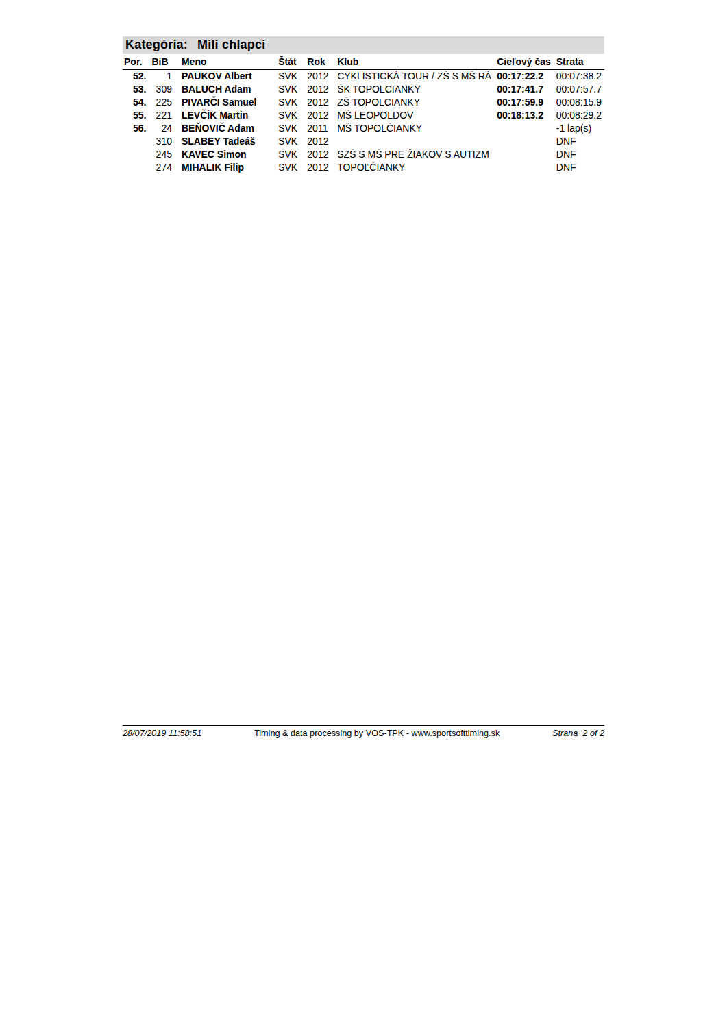Kategória: Mili chlapci
| Por. | BiB | Meno | Štát | Rok | Klub | Cieľový čas | Strata |
| --- | --- | --- | --- | --- | --- | --- | --- |
| 52. | 1 | PAUKOV Albert | SVK | 2012 | CYKLISTICKÁ TOUR / ZŠ S MŠ RÁ | 00:17:22.2 | 00:07:38.2 |
| 53. | 309 | BALUCH Adam | SVK | 2012 | ŠK TOPOLCIANKY | 00:17:41.7 | 00:07:57.7 |
| 54. | 225 | PIVARČI Samuel | SVK | 2012 | ZŠ TOPOLCIANKY | 00:17:59.9 | 00:08:15.9 |
| 55. | 221 | LEVČÍK Martin | SVK | 2012 | MŠ LEOPOLDOV | 00:18:13.2 | 00:08:29.2 |
| 56. | 24 | BEŇOVIČ Adam | SVK | 2011 | MŠ TOPOLČIANKY | | -1 lap(s) |
| | 310 | SLABEY Tadeáš | SVK | 2012 | | | DNF |
| | 245 | KAVEC Simon | SVK | 2012 | SZŠ S MŠ PRE ŽIAKOV S AUTIZM | | DNF |
| | 274 | MIHALIK Filip | SVK | 2012 | TOPOĽČIANKY | | DNF |
28/07/2019 11:58:51 Timing & data processing by VOS-TPK - www.sportsofttiming.sk Strana 2 of 2